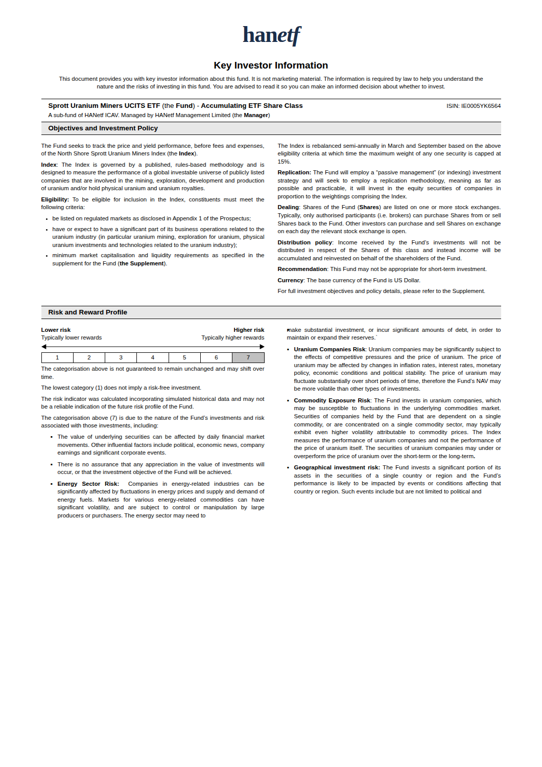hanetf
Key Investor Information
This document provides you with key investor information about this fund. It is not marketing material. The information is required by law to help you understand the nature and the risks of investing in this fund. You are advised to read it so you can make an informed decision about whether to invest.
Sprott Uranium Miners UCITS ETF (the Fund) - Accumulating ETF Share Class ISIN: IE0005YK6564
A sub-fund of HANetf ICAV. Managed by HANetf Management Limited (the Manager)
Objectives and Investment Policy
The Fund seeks to track the price and yield performance, before fees and expenses, of the North Shore Sprott Uranium Miners Index (the Index).
Index: The Index is governed by a published, rules-based methodology and is designed to measure the performance of a global investable universe of publicly listed companies that are involved in the mining, exploration, development and production of uranium and/or hold physical uranium and uranium royalties.
Eligibility: To be eligible for inclusion in the Index, constituents must meet the following criteria:
be listed on regulated markets as disclosed in Appendix 1 of the Prospectus;
have or expect to have a significant part of its business operations related to the uranium industry (in particular uranium mining, exploration for uranium, physical uranium investments and technologies related to the uranium industry);
minimum market capitalisation and liquidity requirements as specified in the supplement for the Fund (the Supplement).
The Index is rebalanced semi-annually in March and September based on the above eligibility criteria at which time the maximum weight of any one security is capped at 15%.
Replication: The Fund will employ a “passive management” (or indexing) investment strategy and will seek to employ a replication methodology, meaning as far as possible and practicable, it will invest in the equity securities of companies in proportion to the weightings comprising the Index.
Dealing: Shares of the Fund (Shares) are listed on one or more stock exchanges. Typically, only authorised participants (i.e. brokers) can purchase Shares from or sell Shares back to the Fund. Other investors can purchase and sell Shares on exchange on each day the relevant stock exchange is open.
Distribution policy: Income received by the Fund’s investments will not be distributed in respect of the Shares of this class and instead income will be accumulated and reinvested on behalf of the shareholders of the Fund.
Recommendation: This Fund may not be appropriate for short-term investment.
Currency: The base currency of the Fund is US Dollar.
For full investment objectives and policy details, please refer to the Supplement.
Risk and Reward Profile
Lower risk Higher risk
Typically lower rewards Typically higher rewards
| 1 | 2 | 3 | 4 | 5 | 6 | 7 |
The categorisation above is not guaranteed to remain unchanged and may shift over time.
The lowest category (1) does not imply a risk-free investment.
The risk indicator was calculated incorporating simulated historical data and may not be a reliable indication of the future risk profile of the Fund.
The categorisation above (7) is due to the nature of the Fund’s investments and risk associated with those investments, including:
The value of underlying securities can be affected by daily financial market movements. Other influential factors include political, economic news, company earnings and significant corporate events.
There is no assurance that any appreciation in the value of investments will occur, or that the investment objective of the Fund will be achieved.
Energy Sector Risk: Companies in energy-related industries can be significantly affected by fluctuations in energy prices and supply and demand of energy fuels. Markets for various energy-related commodities can have significant volatility, and are subject to control or manipulation by large producers or purchasers. The energy sector may need to
make substantial investment, or incur significant amounts of debt, in order to maintain or expand their reserves.`
Uranium Companies Risk: Uranium companies may be significantly subject to the effects of competitive pressures and the price of uranium. The price of uranium may be affected by changes in inflation rates, interest rates, monetary policy, economic conditions and political stability. The price of uranium may fluctuate substantially over short periods of time, therefore the Fund’s NAV may be more volatile than other types of investments.
Commodity Exposure Risk: The Fund invests in uranium companies, which may be susceptible to fluctuations in the underlying commodities market. Securities of companies held by the Fund that are dependent on a single commodity, or are concentrated on a single commodity sector, may typically exhibit even higher volatility attributable to commodity prices. The Index measures the performance of uranium companies and not the performance of the price of uranium itself. The securities of uranium companies may under or overperform the price of uranium over the short-term or the long-term.
Geographical investment risk: The Fund invests a significant portion of its assets in the securities of a single country or region and the Fund’s performance is likely to be impacted by events or conditions affecting that country or region. Such events include but are not limited to political and